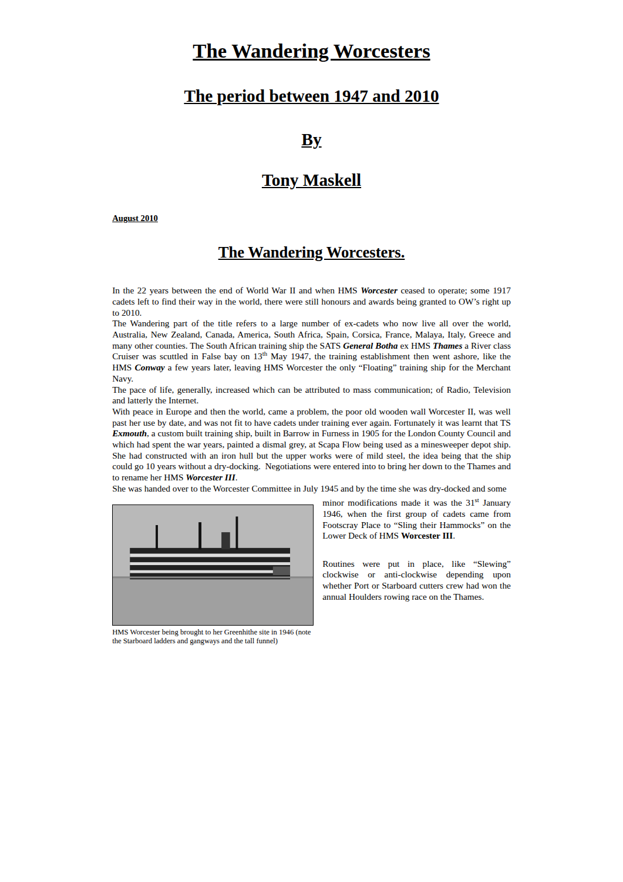The Wandering Worcesters
The period between 1947 and 2010
By
Tony Maskell
August 2010
The Wandering Worcesters.
In the 22 years between the end of World War II and when HMS Worcester ceased to operate; some 1917 cadets left to find their way in the world, there were still honours and awards being granted to OW’s right up to 2010.
The Wandering part of the title refers to a large number of ex-cadets who now live all over the world, Australia, New Zealand, Canada, America, South Africa, Spain, Corsica, France, Malaya, Italy, Greece and many other counties. The South African training ship the SATS General Botha ex HMS Thames a River class Cruiser was scuttled in False bay on 13th May 1947, the training establishment then went ashore, like the HMS Conway a few years later, leaving HMS Worcester the only “Floating” training ship for the Merchant Navy.
The pace of life, generally, increased which can be attributed to mass communication; of Radio, Television and latterly the Internet.
With peace in Europe and then the world, came a problem, the poor old wooden wall Worcester II, was well past her use by date, and was not fit to have cadets under training ever again. Fortunately it was learnt that TS Exmouth, a custom built training ship, built in Barrow in Furness in 1905 for the London County Council and which had spent the war years, painted a dismal grey, at Scapa Flow being used as a minesweeper depot ship. She had constructed with an iron hull but the upper works were of mild steel, the idea being that the ship could go 10 years without a dry-docking. Negotiations were entered into to bring her down to the Thames and to rename her HMS Worcester III.
She was handed over to the Worcester Committee in July 1945 and by the time she was dry-docked and some
HMS Worcester being brought to her Greenhithe site in 1946 (note the Starboard ladders and gangways and the tall funnel)
minor modifications made it was the 31st January 1946, when the first group of cadets came from Footscray Place to “Sling their Hammocks” on the Lower Deck of HMS Worcester III.
Routines were put in place, like “Slewing” clockwise or anti-clockwise depending upon whether Port or Starboard cutters crew had won the annual Houlders rowing race on the Thames.